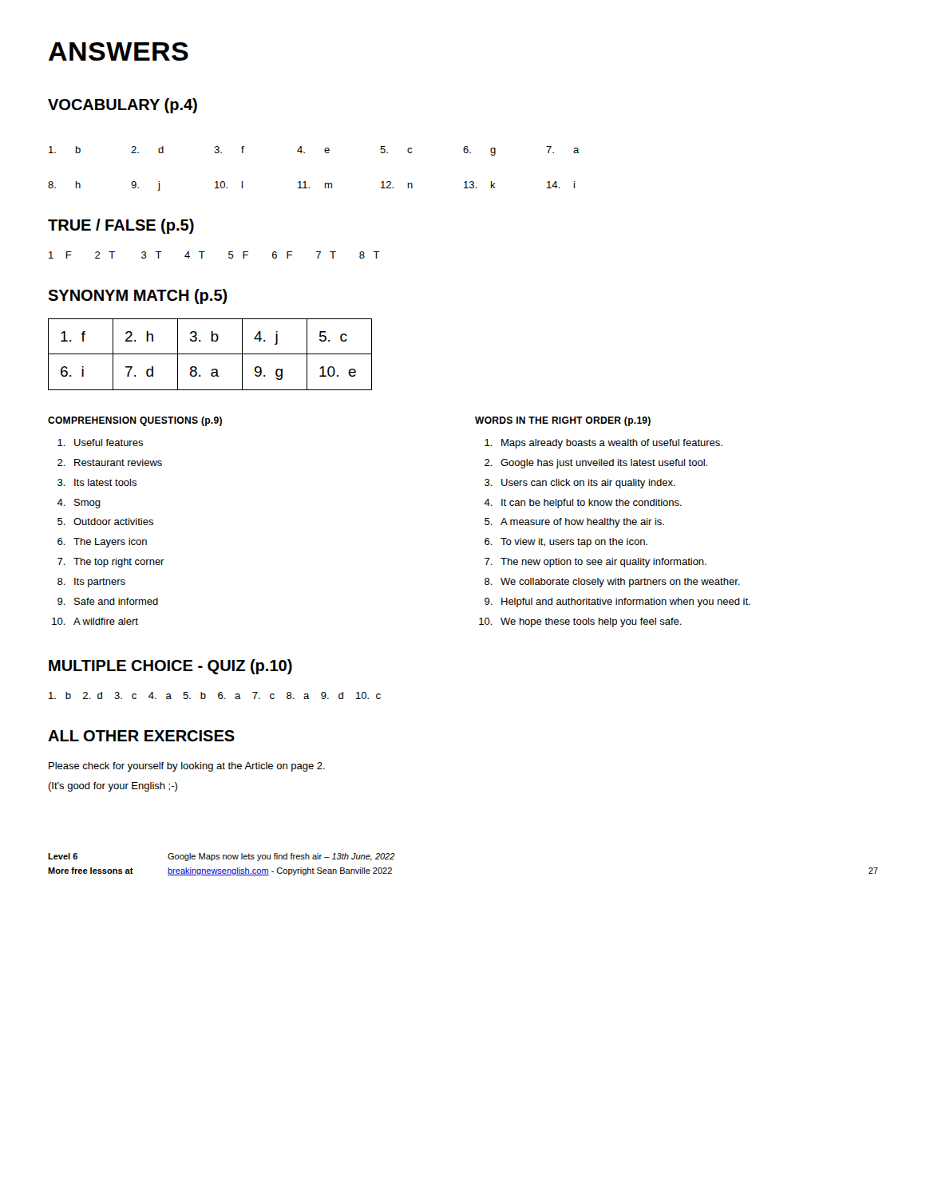ANSWERS
VOCABULARY (p.4)
1. b 2. d 3. f 4. e 5. c 6. g 7. a
8. h 9. j 10. l 11. m 12. n 13. k 14. i
TRUE / FALSE (p.5)
1 F 2 T 3 T 4 T 5 F 6 F 7 T 8 T
SYNONYM MATCH (p.5)
| 1. f | 2. h | 3. b | 4. j | 5. c |
| 6. i | 7. d | 8. a | 9. g | 10. e |
COMPREHENSION QUESTIONS (p.9)
Useful features
Restaurant reviews
Its latest tools
Smog
Outdoor activities
The Layers icon
The top right corner
Its partners
Safe and informed
A wildfire alert
WORDS IN THE RIGHT ORDER (p.19)
Maps already boasts a wealth of useful features.
Google has just unveiled its latest useful tool.
Users can click on its air quality index.
It can be helpful to know the conditions.
A measure of how healthy the air is.
To view it, users tap on the icon.
The new option to see air quality information.
We collaborate closely with partners on the weather.
Helpful and authoritative information when you need it.
We hope these tools help you feel safe.
MULTIPLE CHOICE - QUIZ (p.10)
1. b 2. d 3. c 4. a 5. b 6. a 7. c 8. a 9. d 10. c
ALL OTHER EXERCISES
Please check for yourself by looking at the Article on page 2.
(It's good for your English ;-)
Level 6
Google Maps now lets you find fresh air – 13th June, 2022
More free lessons at
breakingnewsenglish.com - Copyright Sean Banville 2022
27